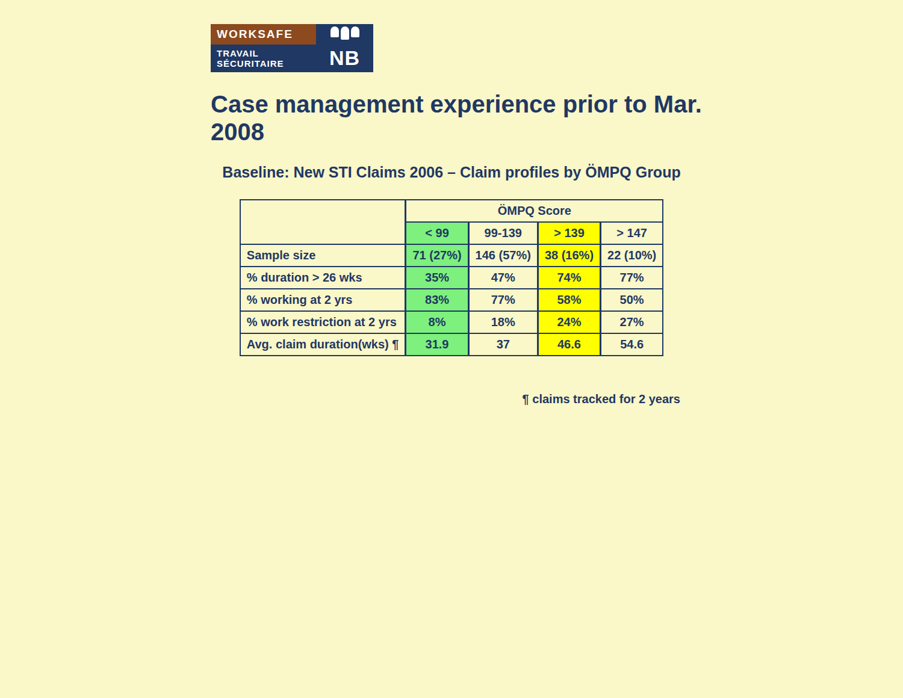WorkSafe
Travail sécuritaire
NB
Case management experience prior to Mar. 2008
Baseline: New STI Claims 2006 – Claim profiles by ÖMPQ Group
| | ÖMPQ Score |
| --- | --- |
| < 99 | 99-139 | > 139 | > 147 |
| Sample size | 71 (27%) | 146 (57%) | 38 (16%) | 22 (10%) |
| % duration > 26 wks | 35% | 47% | 74% | 77% |
| % working at 2 yrs | 83% | 77% | 58% | 50% |
| % work restriction at 2 yrs | 8% | 18% | 24% | 27% |
| Avg. claim duration(wks) ¶ | 31.9 | 37 | 46.6 | 54.6 |
¶ claims tracked for 2 years